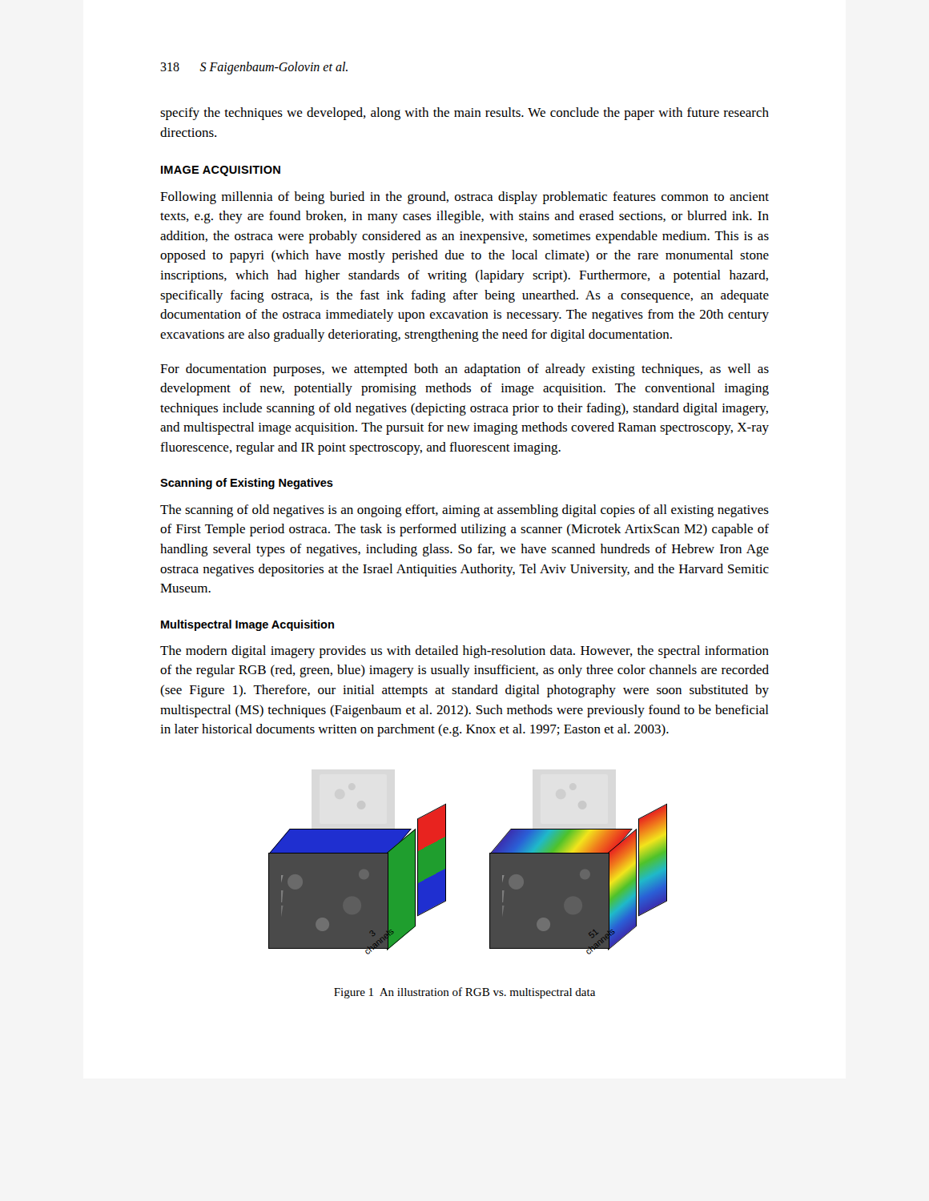318 S Faigenbaum-Golovin et al.
specify the techniques we developed, along with the main results. We conclude the paper with future research directions.
IMAGE ACQUISITION
Following millennia of being buried in the ground, ostraca display problematic features common to ancient texts, e.g. they are found broken, in many cases illegible, with stains and erased sections, or blurred ink. In addition, the ostraca were probably considered as an inexpensive, sometimes expendable medium. This is as opposed to papyri (which have mostly perished due to the local climate) or the rare monumental stone inscriptions, which had higher standards of writing (lapidary script). Furthermore, a potential hazard, specifically facing ostraca, is the fast ink fading after being unearthed. As a consequence, an adequate documentation of the ostraca immediately upon excavation is necessary. The negatives from the 20th century excavations are also gradually deteriorating, strengthening the need for digital documentation.
For documentation purposes, we attempted both an adaptation of already existing techniques, as well as development of new, potentially promising methods of image acquisition. The conventional imaging techniques include scanning of old negatives (depicting ostraca prior to their fading), standard digital imagery, and multispectral image acquisition. The pursuit for new imaging methods covered Raman spectroscopy, X-ray fluorescence, regular and IR point spectroscopy, and fluorescent imaging.
Scanning of Existing Negatives
The scanning of old negatives is an ongoing effort, aiming at assembling digital copies of all existing negatives of First Temple period ostraca. The task is performed utilizing a scanner (Microtek ArtixScan M2) capable of handling several types of negatives, including glass. So far, we have scanned hundreds of Hebrew Iron Age ostraca negatives depositories at the Israel Antiquities Authority, Tel Aviv University, and the Harvard Semitic Museum.
Multispectral Image Acquisition
The modern digital imagery provides us with detailed high-resolution data. However, the spectral information of the regular RGB (red, green, blue) imagery is usually insufficient, as only three color channels are recorded (see Figure 1). Therefore, our initial attempts at standard digital photography were soon substituted by multispectral (MS) techniques (Faigenbaum et al. 2012). Such methods were previously found to be beneficial in later historical documents written on parchment (e.g. Knox et al. 1997; Easton et al. 2003).
3channels
51channels
Figure 1 An illustration of RGB vs. multispectral data